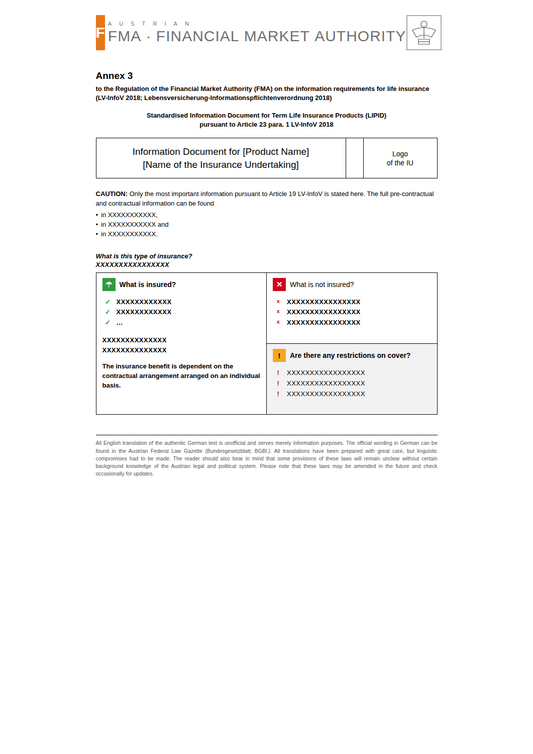F
A U S T R I A N
FMA · FINANCIAL MARKET AUTHORITY
Annex 3
to the Regulation of the Financial Market Authority (FMA) on the information requirements for life insurance
(LV-InfoV 2018; Lebensversicherung-Informationspflichtenverordnung 2018)
Standardised Information Document for Term Life Insurance Products (LIPID)
pursuant to Article 23 para. 1 LV-InfoV 2018
| Information Document for [Product Name] [Name of the Insurance Undertaking] | | Logo of the IU |
CAUTION: Only the most important information pursuant to Article 19 LV-InfoV is stated here. The full pre-contractual and contractual information can be found
in XXXXXXXXXXX,
in XXXXXXXXXXX and
in XXXXXXXXXXX.
What is this type of insurance?
XXXXXXXXXXXXXXXX
| ☂ What is insured? ✓ XXXXXXXXXXXX ✓ XXXXXXXXXXXX ✓ … XXXXXXXXXXXXXX XXXXXXXXXXXXXX The insurance benefit is dependent on the contractual arrangement arranged on an individual basis. | ✕ What is not insured? x XXXXXXXXXXXXXXXX x XXXXXXXXXXXXXXXX x XXXXXXXXXXXXXXXX |
| ! Are there any restrictions on cover? ! XXXXXXXXXXXXXXXXX ! XXXXXXXXXXXXXXXXX ! XXXXXXXXXXXXXXXXX |
All English translation of the authentic German text is unofficial and serves merely information purposes. The official wording in German can be found in the Austrian Federal Law Gazette (Bundesgesetzblatt; BGBl.). All translations have been prepared with great care, but linguistic compromises had to be made. The reader should also bear in mind that some provisions of these laws will remain unclear without certain background knowledge of the Austrian legal and political system. Please note that these laws may be amended in the future and check occasionally for updates.